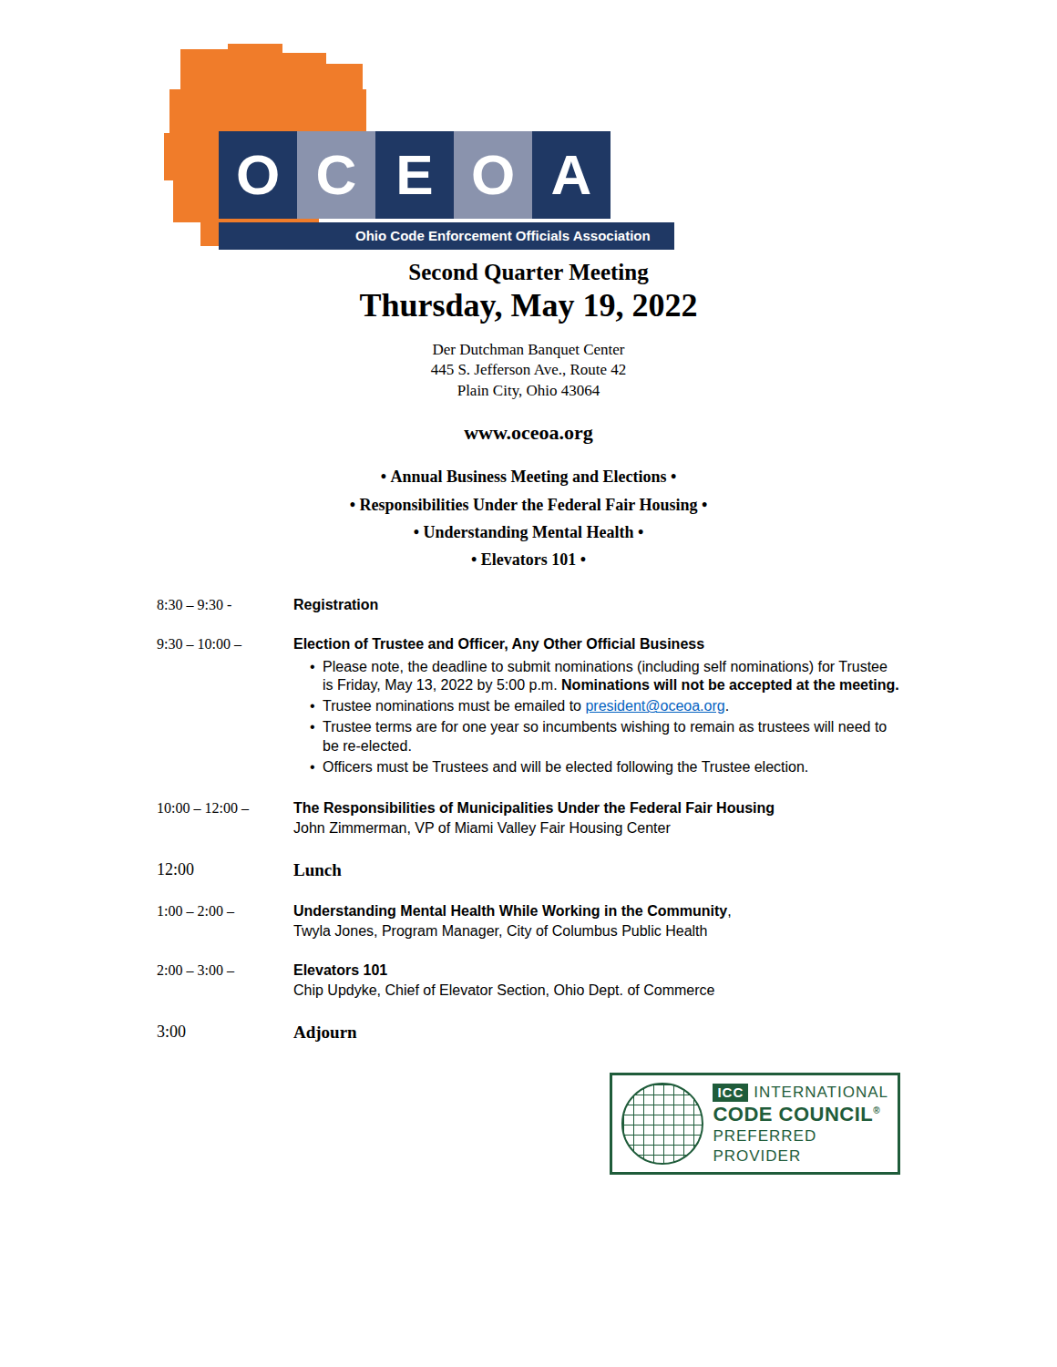O
C
E
O
A
Ohio Code Enforcement Officials Association
Second Quarter Meeting
Thursday, May 19, 2022
Der Dutchman Banquet Center
445 S. Jefferson Ave., Route 42
Plain City, Ohio 43064
www.oceoa.org
Annual Business Meeting and Elections
Responsibilities Under the Federal Fair Housing
Understanding Mental Health
Elevators 101
| 8:30 – 9:30 - | Registration |
| 9:30 – 10:00 – | Election of Trustee and Officer, Any Other Official Business Please note, the deadline to submit nominations (including self nominations) for Trustee is Friday, May 13, 2022 by 5:00 p.m. Nominations will not be accepted at the meeting. Trustee nominations must be emailed to president@oceoa.org . Trustee terms are for one year so incumbents wishing to remain as trustees will need to be re-elected. Officers must be Trustees and will be elected following the Trustee election. |
| 10:00 – 12:00 – | The Responsibilities of Municipalities Under the Federal Fair Housing John Zimmerman, VP of Miami Valley Fair Housing Center |
| 12:00 | Lunch |
| 1:00 – 2:00 – | Understanding Mental Health While Working in the Community , Twyla Jones, Program Manager, City of Columbus Public Health |
| 2:00 – 3:00 – | Elevators 101 Chip Updyke, Chief of Elevator Section, Ohio Dept. of Commerce |
| 3:00 | Adjourn |
ICC INTERNATIONAL
CODE COUNCIL®
PREFERRED
PROVIDER